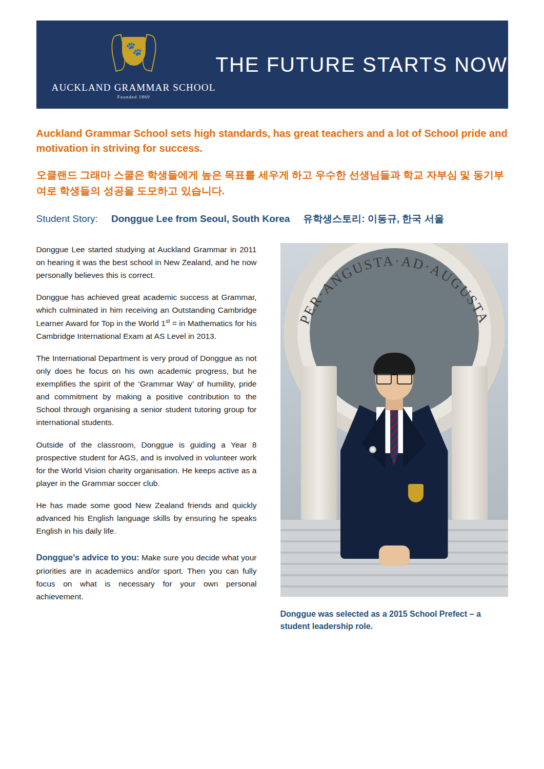🐾
Auckland Grammar School
Founded 1869
The Future Starts Now
Auckland Grammar School sets high standards, has great teachers and a lot of School pride and motivation in striving for success.
오클랜드 그래마 스쿨은 학생들에게 높은 목표를 세우게 하고 우수한 선생님들과 학교 자부심 및 동기부여로 학생들의 성공을 도모하고 있습니다.
Student Story: Donggue Lee from Seoul, South Korea 유학생스토리: 이동규, 한국 서울
Donggue Lee started studying at Auckland Grammar in 2011 on hearing it was the best school in New Zealand, and he now personally believes this is correct.
Donggue has achieved great academic success at Grammar, which culminated in him receiving an Outstanding Cambridge Learner Award for Top in the World 1st = in Mathematics for his Cambridge International Exam at AS Level in 2013.
The International Department is very proud of Donggue as not only does he focus on his own academic progress, but he exemplifies the spirit of the ‘Grammar Way’ of humility, pride and commitment by making a positive contribution to the School through organising a senior student tutoring group for international students.
Outside of the classroom, Donggue is guiding a Year 8 prospective student for AGS, and is involved in volunteer work for the World Vision charity organisation. He keeps active as a player in the Grammar soccer club.
He has made some good New Zealand friends and quickly advanced his English language skills by ensuring he speaks English in his daily life.
Donggue’s advice to you: Make sure you decide what your priorities are in academics and/or sport. Then you can fully focus on what is necessary for your own personal achievement.
PER·ANGUSTA·AD·AUGUSTA
Donggue was selected as a 2015 School Prefect – a student leadership role.